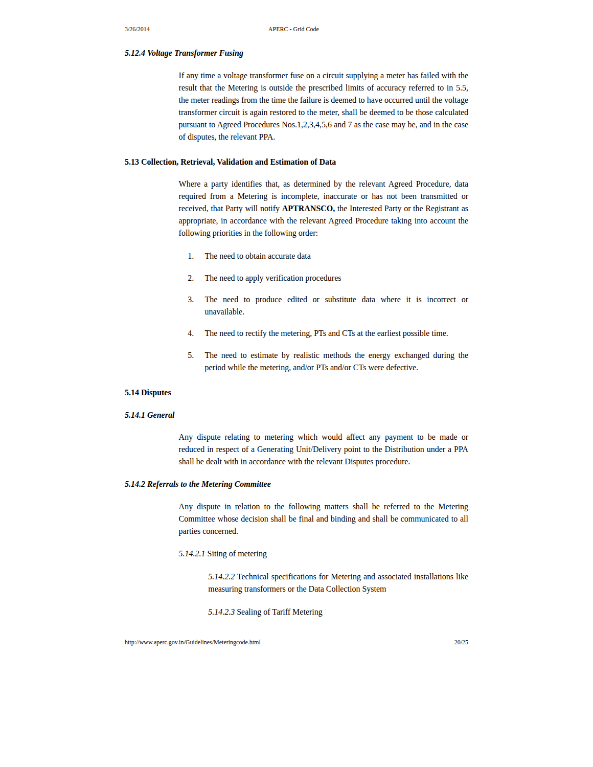3/26/2014 APERC - Grid Code
5.12.4 Voltage Transformer Fusing
If any time a voltage transformer fuse on a circuit supplying a meter has failed with the result that the Metering is outside the prescribed limits of accuracy referred to in 5.5, the meter readings from the time the failure is deemed to have occurred until the voltage transformer circuit is again restored to the meter, shall be deemed to be those calculated pursuant to Agreed Procedures Nos.1,2,3,4,5,6 and 7 as the case may be, and in the case of disputes, the relevant PPA.
5.13 Collection, Retrieval, Validation and Estimation of Data
Where a party identifies that, as determined by the relevant Agreed Procedure, data required from a Metering is incomplete, inaccurate or has not been transmitted or received, that Party will notify APTRANSCO, the Interested Party or the Registrant as appropriate, in accordance with the relevant Agreed Procedure taking into account the following priorities in the following order:
The need to obtain accurate data
The need to apply verification procedures
The need to produce edited or substitute data where it is incorrect or unavailable.
The need to rectify the metering, PTs and CTs at the earliest possible time.
The need to estimate by realistic methods the energy exchanged during the period while the metering, and/or PTs and/or CTs were defective.
5.14 Disputes
5.14.1 General
Any dispute relating to metering which would affect any payment to be made or reduced in respect of a Generating Unit/Delivery point to the Distribution under a PPA shall be dealt with in accordance with the relevant Disputes procedure.
5.14.2 Referrals to the Metering Committee
Any dispute in relation to the following matters shall be referred to the Metering Committee whose decision shall be final and binding and shall be communicated to all parties concerned.
5.14.2.1 Siting of metering
5.14.2.2 Technical specifications for Metering and associated installations like measuring transformers or the Data Collection System
5.14.2.3 Sealing of Tariff Metering
http://www.aperc.gov.in/Guidelines/Meteringcode.html 20/25